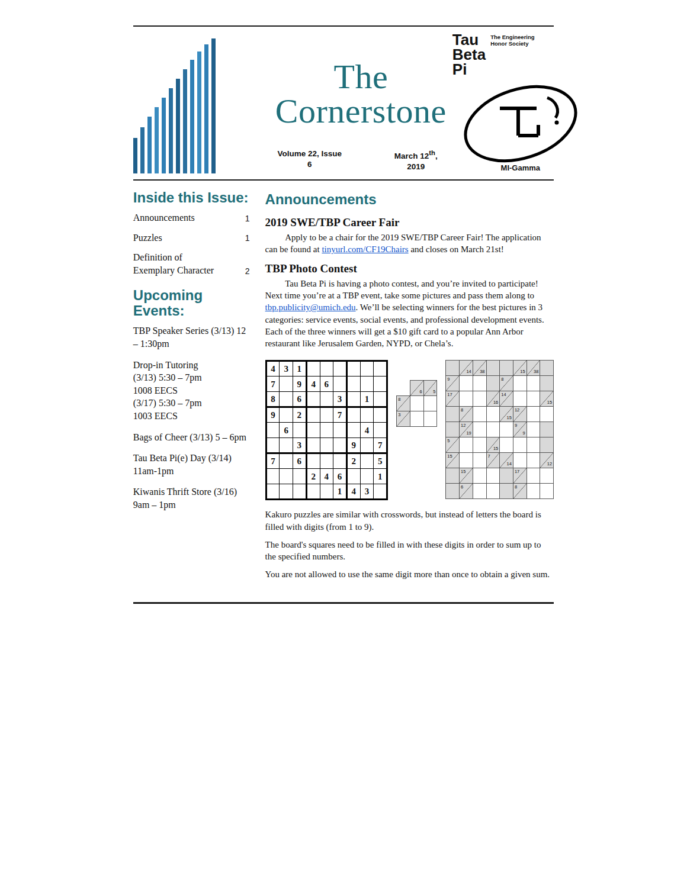The Cornerstone
Volume 22, Issue 6 March 12th, 2019
Tau
Beta
Pi
The Engineering
Honor Society
MI-Gamma
Inside this Issue:
Announcements 1
Puzzles 1
Definition of Exemplary Character 2
Upcoming Events:
TBP Speaker Series (3/13) 12 – 1:30pm
Drop-in Tutoring
(3/13) 5:30 – 7pm
1008 EECS
(3/17) 5:30 – 7pm
1003 EECS
Bags of Cheer (3/13) 5 – 6pm
Tau Beta Pi(e) Day (3/14) 11am-1pm
Kiwanis Thrift Store (3/16) 9am – 1pm
Announcements
2019 SWE/TBP Career Fair
Apply to be a chair for the 2019 SWE/TBP Career Fair! The application can be found at tinyurl.com/CF19Chairs and closes on March 21st!
TBP Photo Contest
Tau Beta Pi is having a photo contest, and you’re invited to participate! Next time you’re at a TBP event, take some pictures and pass them along to tbp.publicity@umich.edu. We’ll be selecting winners for the best pictures in 3 categories: service events, social events, and professional development events. Each of the three winners will get a $10 gift card to a popular Ann Arbor restaurant like Jerusalem Garden, NYPD, or Chela’s.
| 4 | 3 | 1 | | | | | | |
| 7 | | 9 | 4 | 6 | | | | |
| 8 | | 6 | | | 3 | | 1 | |
| 9 | | 2 | | | 7 | | | |
| | 6 | | | | | | 4 | |
| | | 3 | | | | 9 | | 7 |
| 7 | | 6 | | | | 2 | | 5 |
| | | | 2 | 4 | 6 | | | 1 |
| | | | | | 1 | 4 | 3 | |
| | 6 | 5 |
| 8 | | |
| 3 | | |
| | 14 | 38 | | | 15 | 38 | |
| 9 | | | | 8 | | | |
| 17 | | | 16 | 14 | | | 15 |
| | 8 | | | 15 | 12 | | |
| | 12 19 | | | | 9 9 | | |
| 5 | | | 15 | | | | |
| 15 | | | 7 | 14 | | | 12 |
| | 15 | | | | 17 | | |
| | 6 | | | | 8 | | |
Kakuro puzzles are similar with crosswords, but instead of letters the board is filled with digits (from 1 to 9).
The board's squares need to be filled in with these digits in order to sum up to the specified numbers.
You are not allowed to use the same digit more than once to obtain a given sum.